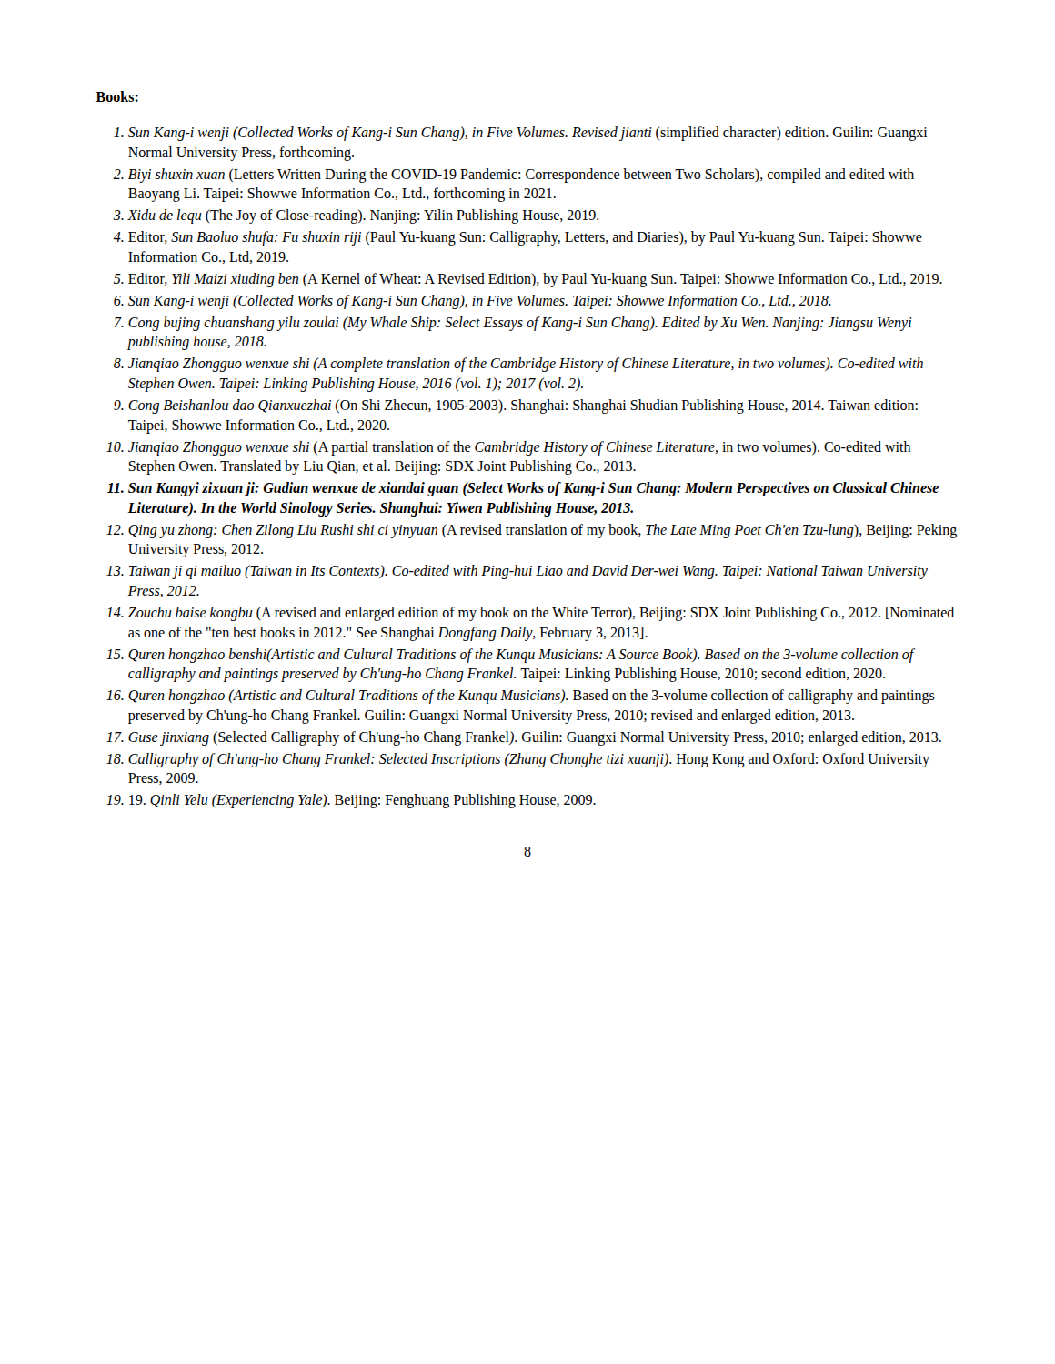Books:
Sun Kang-i wenji (Collected Works of Kang-i Sun Chang), in Five Volumes. Revised jianti (simplified character) edition. Guilin: Guangxi Normal University Press, forthcoming.
Biyi shuxin xuan (Letters Written During the COVID-19 Pandemic: Correspondence between Two Scholars), compiled and edited with Baoyang Li. Taipei: Showwe Information Co., Ltd., forthcoming in 2021.
Xidu de lequ (The Joy of Close-reading). Nanjing: Yilin Publishing House, 2019.
Editor, Sun Baoluo shufa: Fu shuxin riji (Paul Yu-kuang Sun: Calligraphy, Letters, and Diaries), by Paul Yu-kuang Sun. Taipei: Showwe Information Co., Ltd, 2019.
Editor, Yili Maizi xiuding ben (A Kernel of Wheat: A Revised Edition), by Paul Yu-kuang Sun. Taipei: Showwe Information Co., Ltd., 2019.
Sun Kang-i wenji (Collected Works of Kang-i Sun Chang), in Five Volumes. Taipei: Showwe Information Co., Ltd., 2018.
Cong bujing chuanshang yilu zoulai (My Whale Ship: Select Essays of Kang-i Sun Chang). Edited by Xu Wen. Nanjing: Jiangsu Wenyi publishing house, 2018.
Jianqiao Zhongguo wenxue shi (A complete translation of the Cambridge History of Chinese Literature, in two volumes). Co-edited with Stephen Owen. Taipei: Linking Publishing House, 2016 (vol. 1); 2017 (vol. 2).
Cong Beishanlou dao Qianxuezhai (On Shi Zhecun, 1905-2003). Shanghai: Shanghai Shudian Publishing House, 2014. Taiwan edition: Taipei, Showwe Information Co., Ltd., 2020.
Jianqiao Zhongguo wenxue shi (A partial translation of the Cambridge History of Chinese Literature, in two volumes). Co-edited with Stephen Owen. Translated by Liu Qian, et al. Beijing: SDX Joint Publishing Co., 2013.
Sun Kangyi zixuan ji: Gudian wenxue de xiandai guan (Select Works of Kang-i Sun Chang: Modern Perspectives on Classical Chinese Literature). In the World Sinology Series. Shanghai: Yiwen Publishing House, 2013.
Qing yu zhong: Chen Zilong Liu Rushi shi ci yinyuan (A revised translation of my book, The Late Ming Poet Ch'en Tzu-lung), Beijing: Peking University Press, 2012.
Taiwan ji qi mailuo (Taiwan in Its Contexts). Co-edited with Ping-hui Liao and David Der-wei Wang. Taipei: National Taiwan University Press, 2012.
Zouchu baise kongbu (A revised and enlarged edition of my book on the White Terror), Beijing: SDX Joint Publishing Co., 2012. [Nominated as one of the "ten best books in 2012." See Shanghai Dongfang Daily, February 3, 2013].
Quren hongzhao benshi(Artistic and Cultural Traditions of the Kunqu Musicians: A Source Book). Based on the 3-volume collection of calligraphy and paintings preserved by Ch'ung-ho Chang Frankel. Taipei: Linking Publishing House, 2010; second edition, 2020.
Quren hongzhao (Artistic and Cultural Traditions of the Kunqu Musicians). Based on the 3-volume collection of calligraphy and paintings preserved by Ch'ung-ho Chang Frankel. Guilin: Guangxi Normal University Press, 2010; revised and enlarged edition, 2013.
Guse jinxiang (Selected Calligraphy of Ch'ung-ho Chang Frankel). Guilin: Guangxi Normal University Press, 2010; enlarged edition, 2013.
Calligraphy of Ch'ung-ho Chang Frankel: Selected Inscriptions (Zhang Chonghe tizi xuanji). Hong Kong and Oxford: Oxford University Press, 2009.
19. Qinli Yelu (Experiencing Yale). Beijing: Fenghuang Publishing House, 2009.
8